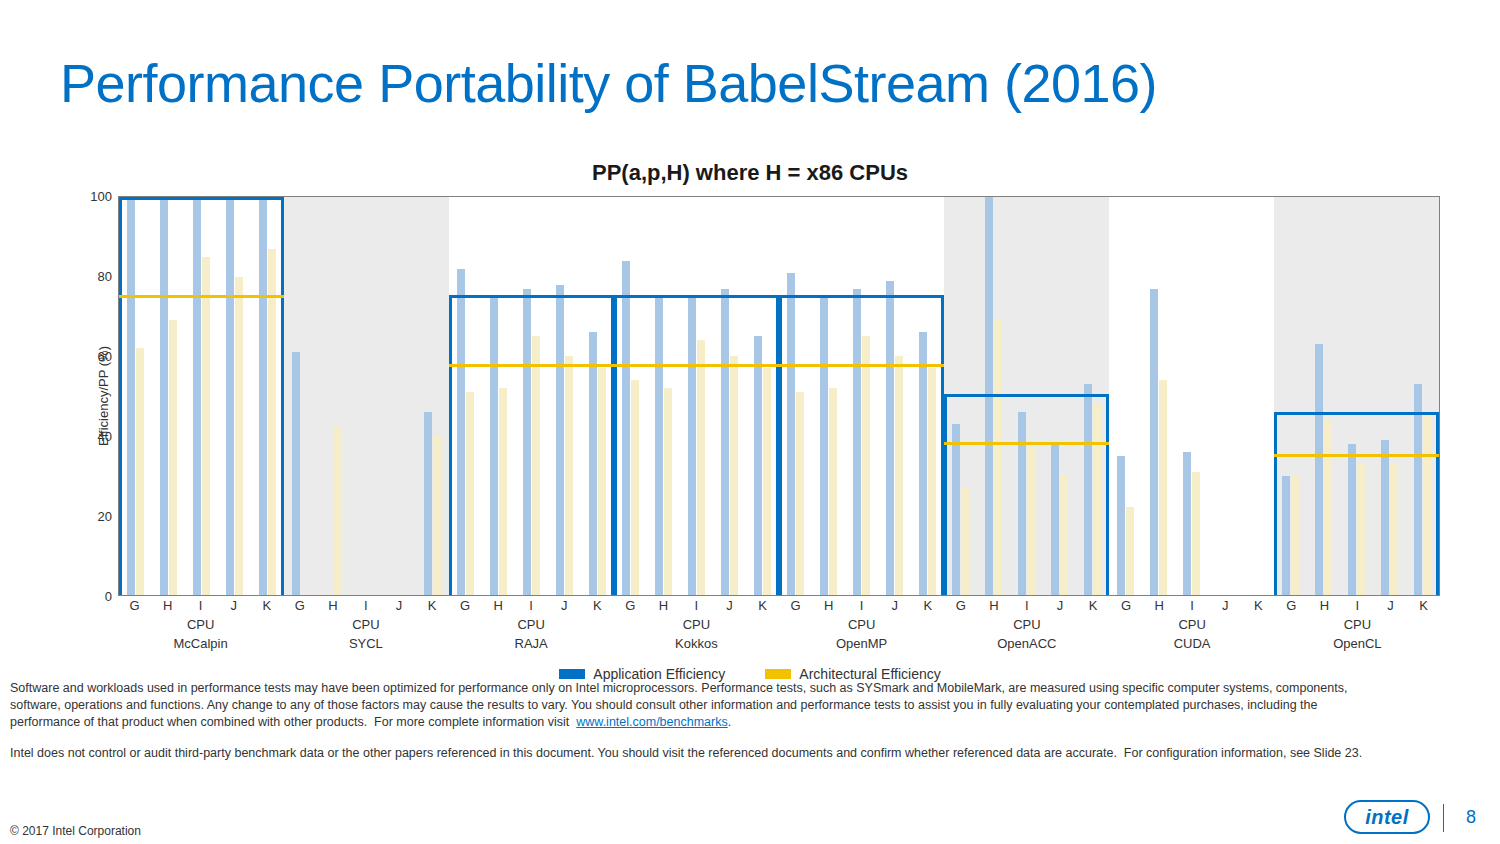Performance Portability of BabelStream (2016)
PP(a,p,H) where H = x86 CPUs
Efficiency/PP (%)
100 80 60 40 20 0
GHIJK
CPU
McCalpin
GHIJK
CPU
SYCL
GHIJK
CPU
RAJA
GHIJK
CPU
Kokkos
GHIJK
CPU
OpenMP
GHIJK
CPU
OpenACC
GHIJK
CPU
CUDA
GHIJK
CPU
OpenCL
Application Efficiency
Architectural Efficiency
Software and workloads used in performance tests may have been optimized for performance only on Intel microprocessors. Performance tests, such as SYSmark and MobileMark, are measured using specific computer systems, components, software, operations and functions. Any change to any of those factors may cause the results to vary. You should consult other information and performance tests to assist you in fully evaluating your contemplated purchases, including the performance of that product when combined with other products. For more complete information visit www.intel.com/benchmarks.
Intel does not control or audit third-party benchmark data or the other papers referenced in this document. You should visit the referenced documents and confirm whether referenced data are accurate. For configuration information, see Slide 23.
© 2017 Intel Corporation
intel
8